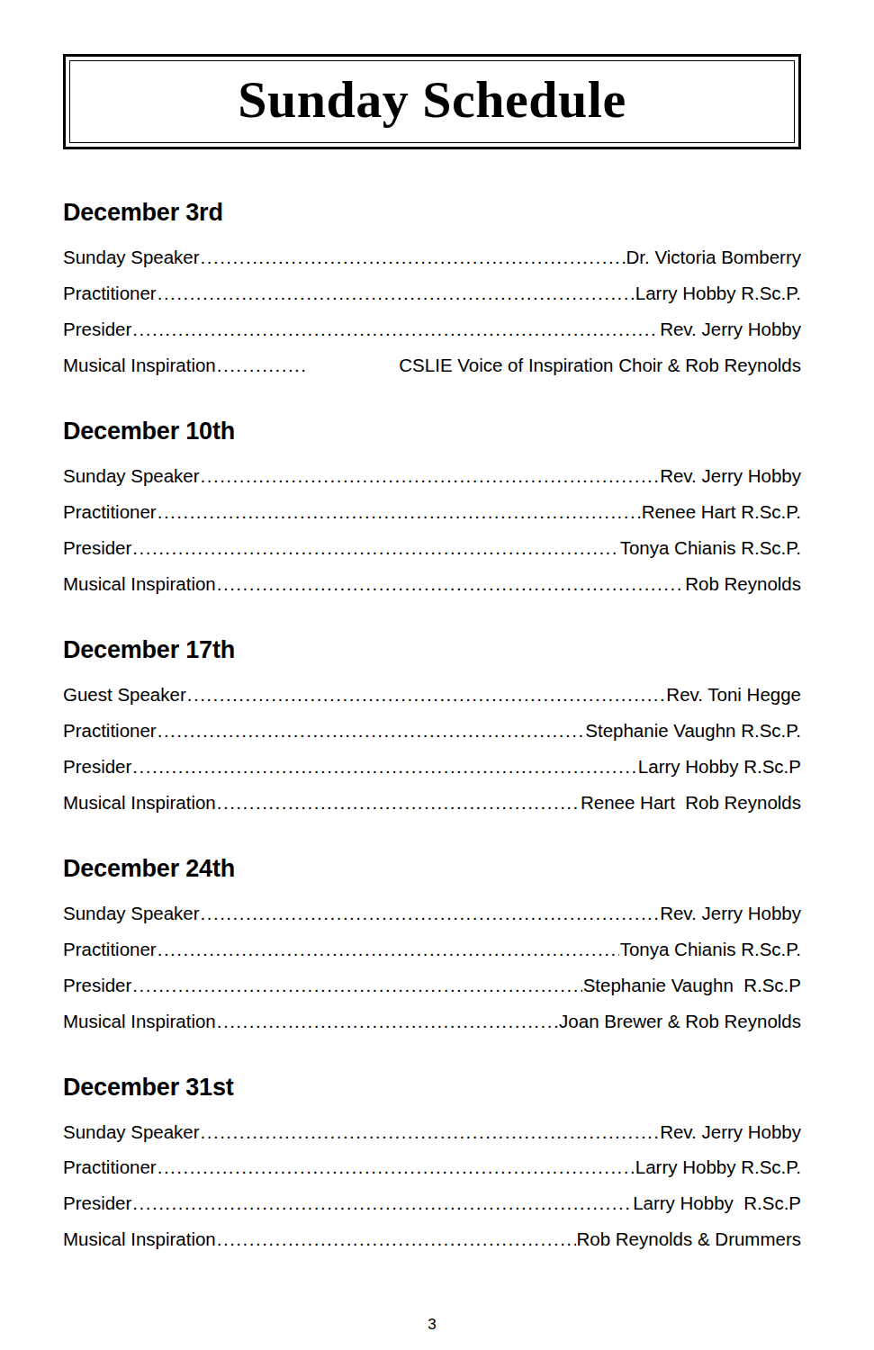Sunday Schedule
December 3rd
Sunday Speaker........................................................................................................ Dr. Victoria Bomberry
Practitioner........................................................................................................ Larry Hobby R.Sc.P.
Presider........................................................................................................ Rev. Jerry Hobby
Musical Inspiration.............. CSLIE Voice of Inspiration Choir & Rob Reynolds
December 10th
Sunday Speaker........................................................................................................ Rev. Jerry Hobby
Practitioner........................................................................................................ Renee Hart R.Sc.P.
Presider........................................................................................................ Tonya Chianis R.Sc.P.
Musical Inspiration........................................................................................................ Rob Reynolds
December 17th
Guest Speaker........................................................................................................ Rev. Toni Hegge
Practitioner........................................................................................................ Stephanie Vaughn R.Sc.P.
Presider........................................................................................................ Larry Hobby R.Sc.P
Musical Inspiration........................................................................................................ Renee Hart Rob Reynolds
December 24th
Sunday Speaker........................................................................................................ Rev. Jerry Hobby
Practitioner........................................................................................................ Tonya Chianis R.Sc.P.
Presider........................................................................................................ Stephanie Vaughn R.Sc.P
Musical Inspiration........................................................................................................ Joan Brewer & Rob Reynolds
December 31st
Sunday Speaker........................................................................................................ Rev. Jerry Hobby
Practitioner........................................................................................................ Larry Hobby R.Sc.P.
Presider........................................................................................................ Larry Hobby R.Sc.P
Musical Inspiration........................................................................................................ Rob Reynolds & Drummers
3